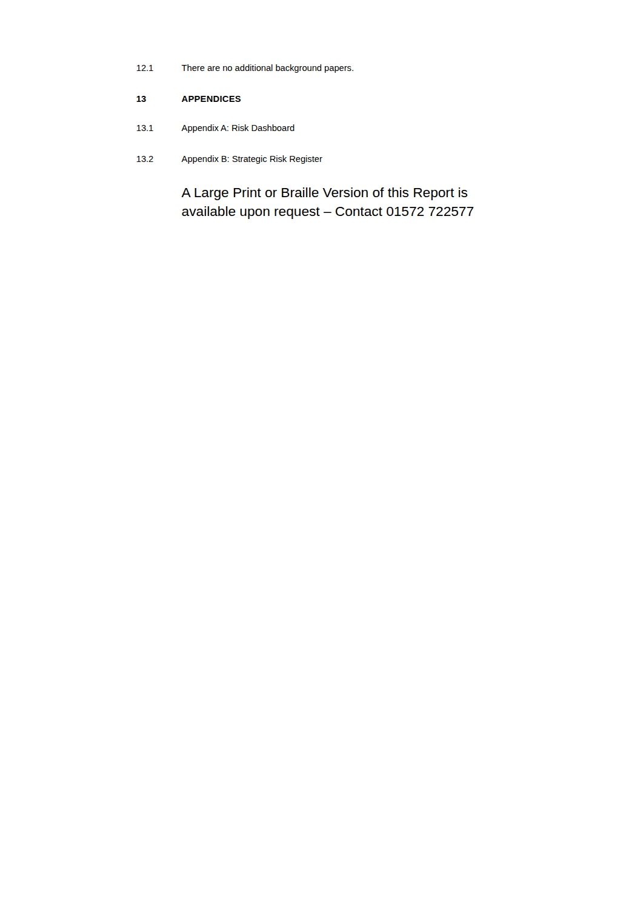12.1
There are no additional background papers.
13
APPENDICES
13.1
Appendix A: Risk Dashboard
13.2
Appendix B: Strategic Risk Register
A Large Print or Braille Version of this Report is available upon request – Contact 01572 722577